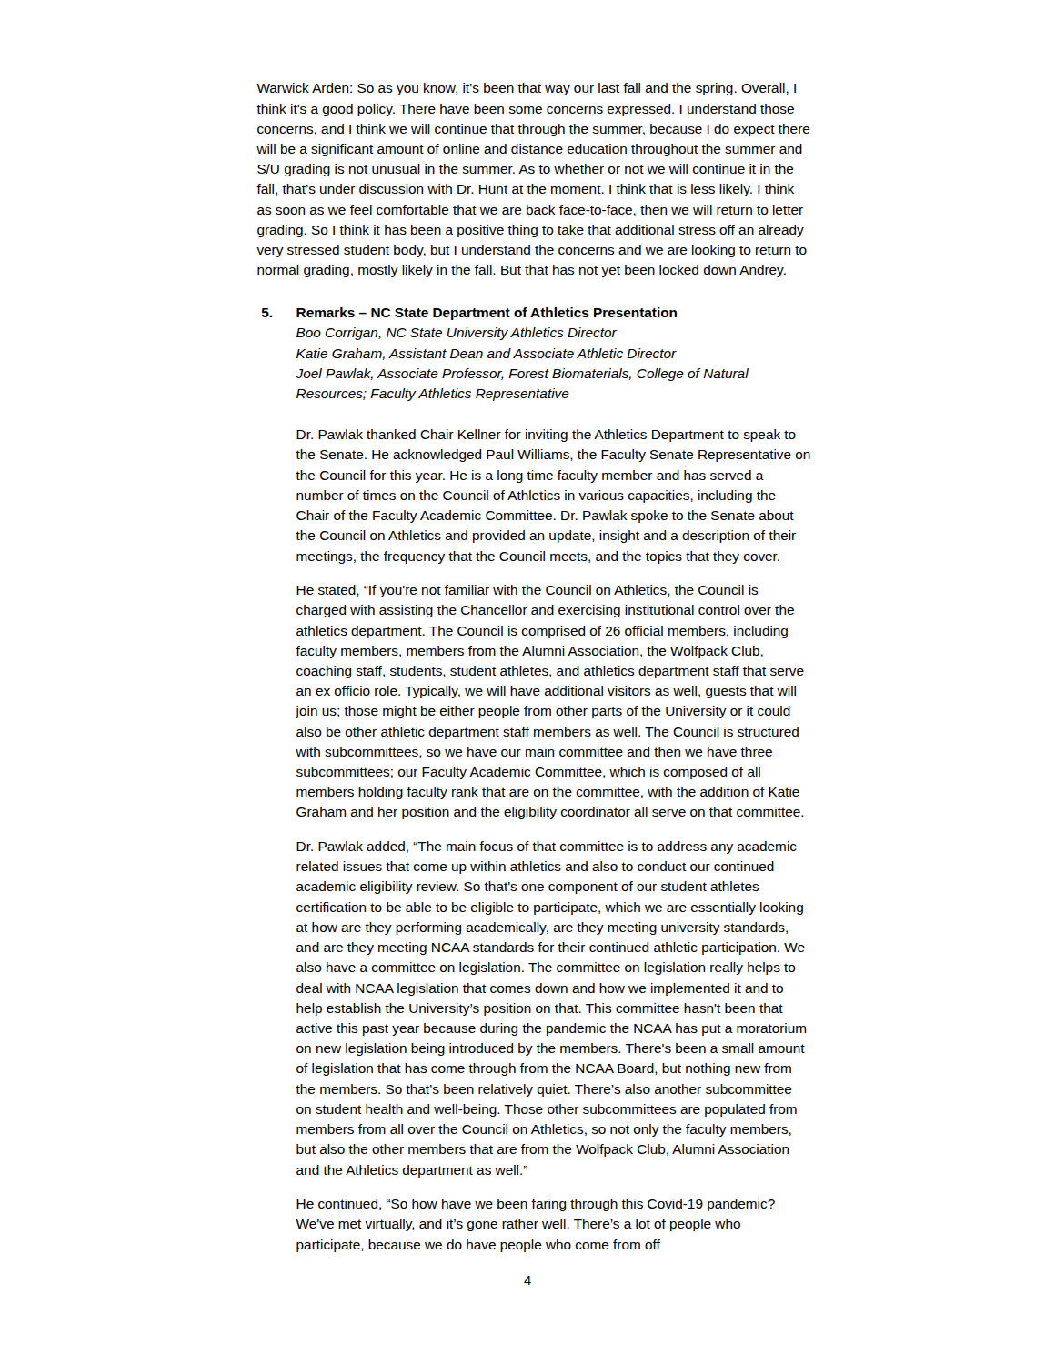Warwick Arden: So as you know, it’s been that way our last fall and the spring. Overall, I think it's a good policy. There have been some concerns expressed. I understand those concerns, and I think we will continue that through the summer, because I do expect there will be a significant amount of online and distance education throughout the summer and S/U grading is not unusual in the summer. As to whether or not we will continue it in the fall, that’s under discussion with Dr. Hunt at the moment. I think that is less likely. I think as soon as we feel comfortable that we are back face-to-face, then we will return to letter grading. So I think it has been a positive thing to take that additional stress off an already very stressed student body, but I understand the concerns and we are looking to return to normal grading, mostly likely in the fall. But that has not yet been locked down Andrey.
Remarks – NC State Department of Athletics Presentation
Boo Corrigan, NC State University Athletics Director
Katie Graham, Assistant Dean and Associate Athletic Director
Joel Pawlak, Associate Professor, Forest Biomaterials, College of Natural Resources; Faculty Athletics Representative
Dr. Pawlak thanked Chair Kellner for inviting the Athletics Department to speak to the Senate. He acknowledged Paul Williams, the Faculty Senate Representative on the Council for this year. He is a long time faculty member and has served a number of times on the Council of Athletics in various capacities, including the Chair of the Faculty Academic Committee. Dr. Pawlak spoke to the Senate about the Council on Athletics and provided an update, insight and a description of their meetings, the frequency that the Council meets, and the topics that they cover.
He stated, “If you're not familiar with the Council on Athletics, the Council is charged with assisting the Chancellor and exercising institutional control over the athletics department. The Council is comprised of 26 official members, including faculty members, members from the Alumni Association, the Wolfpack Club, coaching staff, students, student athletes, and athletics department staff that serve an ex officio role. Typically, we will have additional visitors as well, guests that will join us; those might be either people from other parts of the University or it could also be other athletic department staff members as well. The Council is structured with subcommittees, so we have our main committee and then we have three subcommittees; our Faculty Academic Committee, which is composed of all members holding faculty rank that are on the committee, with the addition of Katie Graham and her position and the eligibility coordinator all serve on that committee.
Dr. Pawlak added, “The main focus of that committee is to address any academic related issues that come up within athletics and also to conduct our continued academic eligibility review. So that's one component of our student athletes certification to be able to be eligible to participate, which we are essentially looking at how are they performing academically, are they meeting university standards, and are they meeting NCAA standards for their continued athletic participation. We also have a committee on legislation. The committee on legislation really helps to deal with NCAA legislation that comes down and how we implemented it and to help establish the University’s position on that. This committee hasn't been that active this past year because during the pandemic the NCAA has put a moratorium on new legislation being introduced by the members. There's been a small amount of legislation that has come through from the NCAA Board, but nothing new from the members. So that’s been relatively quiet. There’s also another subcommittee on student health and well-being. Those other subcommittees are populated from members from all over the Council on Athletics, so not only the faculty members, but also the other members that are from the Wolfpack Club, Alumni Association and the Athletics department as well.”
He continued, “So how have we been faring through this Covid-19 pandemic? We've met virtually, and it’s gone rather well. There’s a lot of people who participate, because we do have people who come from off
4